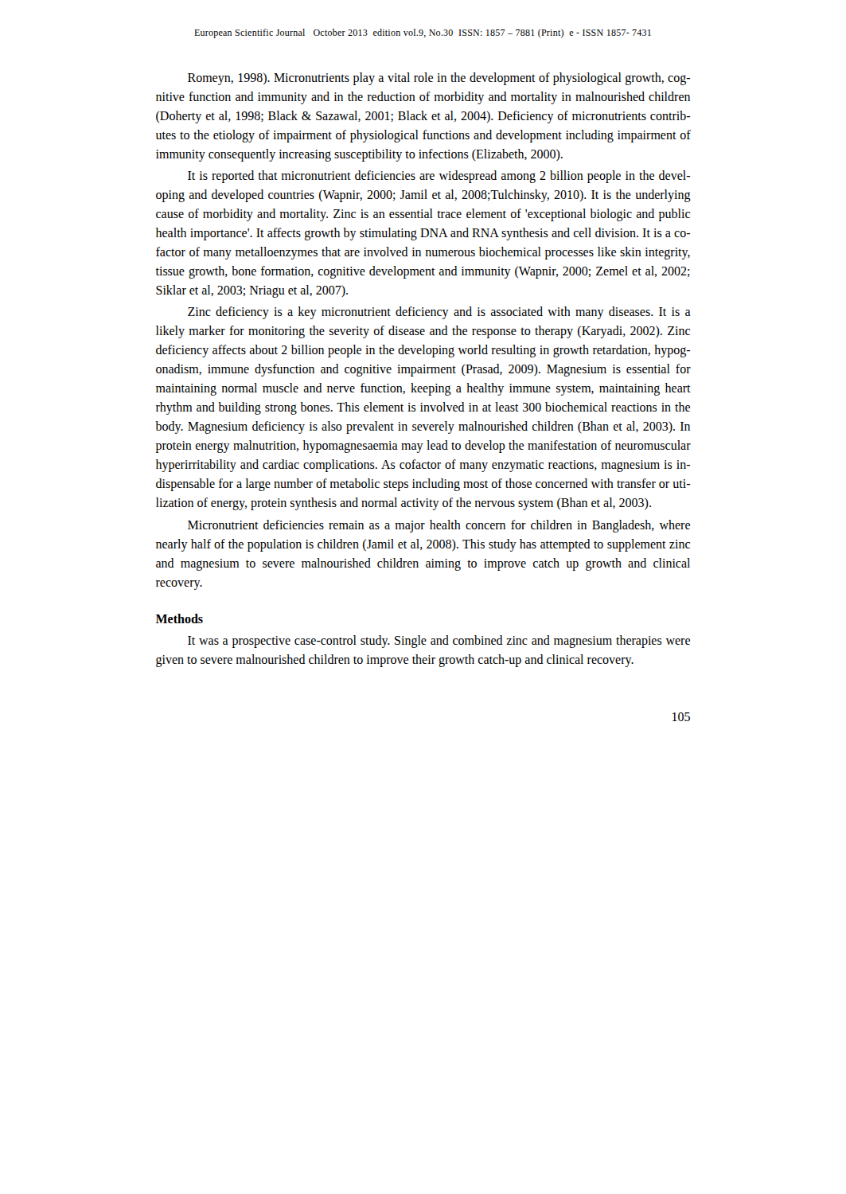European Scientific Journal October 2013 edition vol.9, No.30 ISSN: 1857 – 7881 (Print) e - ISSN 1857- 7431
Romeyn, 1998). Micronutrients play a vital role in the development of physiological growth, cognitive function and immunity and in the reduction of morbidity and mortality in malnourished children (Doherty et al, 1998; Black & Sazawal, 2001; Black et al, 2004). Deficiency of micronutrients contributes to the etiology of impairment of physiological functions and development including impairment of immunity consequently increasing susceptibility to infections (Elizabeth, 2000).
It is reported that micronutrient deficiencies are widespread among 2 billion people in the developing and developed countries (Wapnir, 2000; Jamil et al, 2008;Tulchinsky, 2010). It is the underlying cause of morbidity and mortality. Zinc is an essential trace element of 'exceptional biologic and public health importance'. It affects growth by stimulating DNA and RNA synthesis and cell division. It is a cofactor of many metalloenzymes that are involved in numerous biochemical processes like skin integrity, tissue growth, bone formation, cognitive development and immunity (Wapnir, 2000; Zemel et al, 2002; Siklar et al, 2003; Nriagu et al, 2007).
Zinc deficiency is a key micronutrient deficiency and is associated with many diseases. It is a likely marker for monitoring the severity of disease and the response to therapy (Karyadi, 2002). Zinc deficiency affects about 2 billion people in the developing world resulting in growth retardation, hypogonadism, immune dysfunction and cognitive impairment (Prasad, 2009). Magnesium is essential for maintaining normal muscle and nerve function, keeping a healthy immune system, maintaining heart rhythm and building strong bones. This element is involved in at least 300 biochemical reactions in the body. Magnesium deficiency is also prevalent in severely malnourished children (Bhan et al, 2003). In protein energy malnutrition, hypomagnesaemia may lead to develop the manifestation of neuromuscular hyperirritability and cardiac complications. As cofactor of many enzymatic reactions, magnesium is indispensable for a large number of metabolic steps including most of those concerned with transfer or utilization of energy, protein synthesis and normal activity of the nervous system (Bhan et al, 2003).
Micronutrient deficiencies remain as a major health concern for children in Bangladesh, where nearly half of the population is children (Jamil et al, 2008). This study has attempted to supplement zinc and magnesium to severe malnourished children aiming to improve catch up growth and clinical recovery.
Methods
It was a prospective case-control study. Single and combined zinc and magnesium therapies were given to severe malnourished children to improve their growth catch-up and clinical recovery.
105